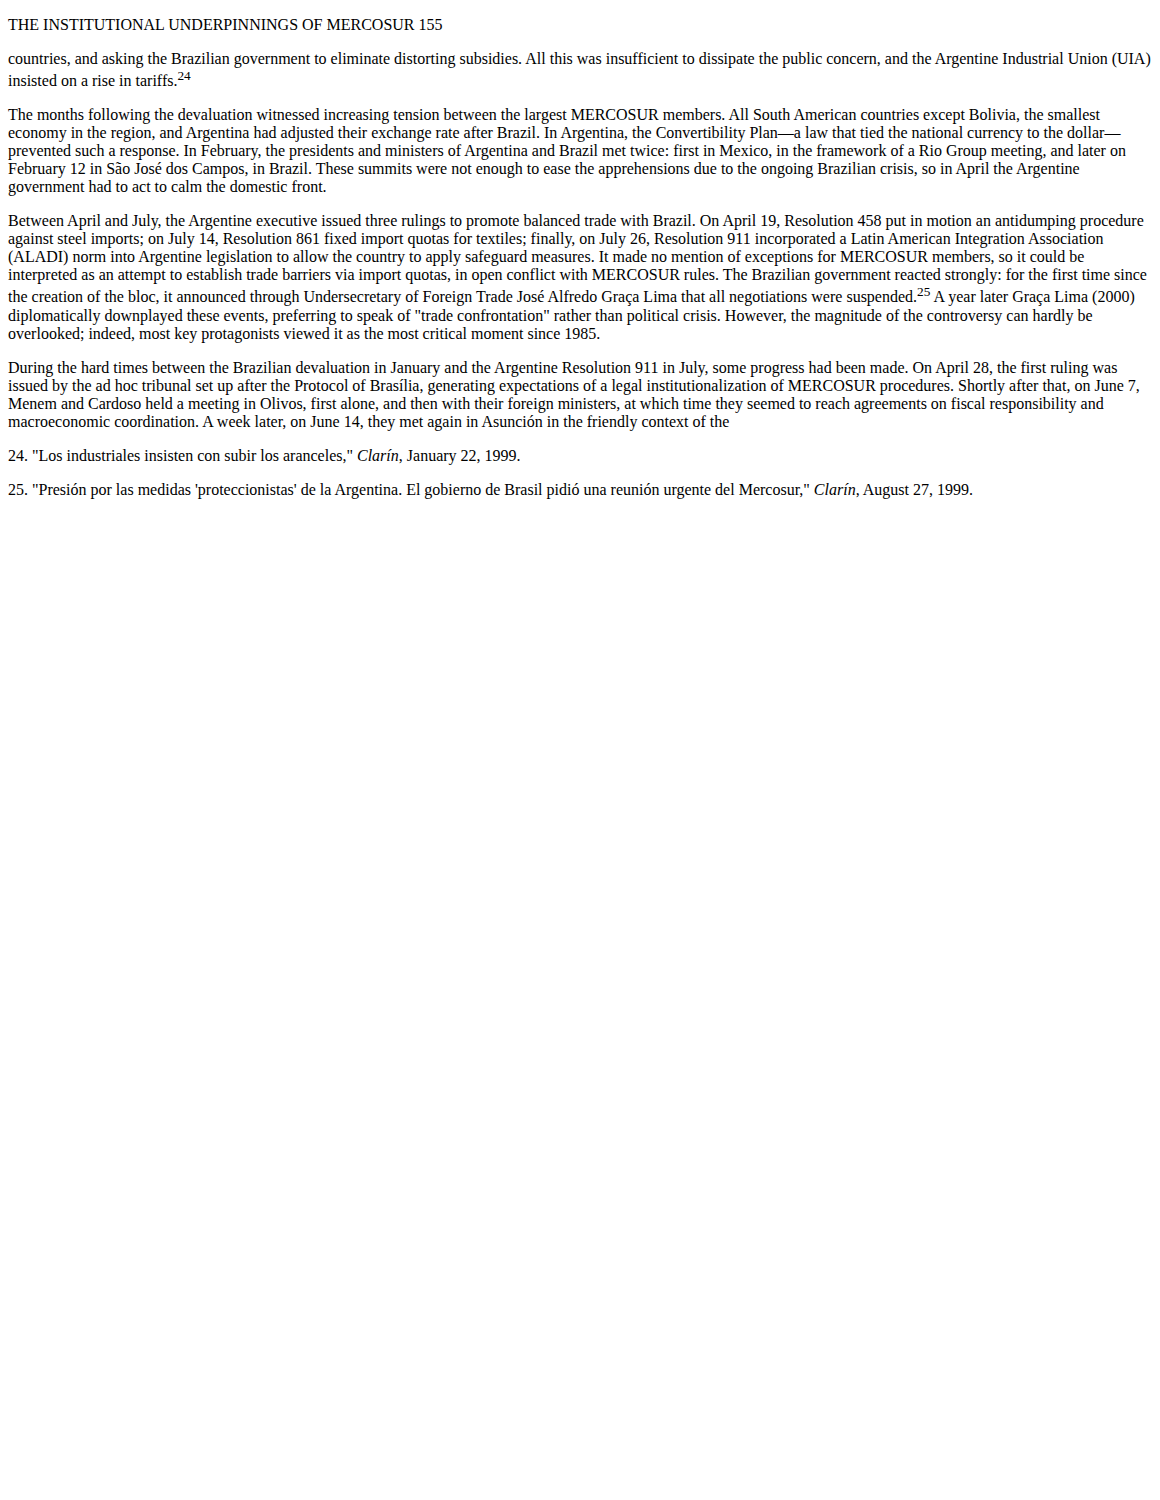THE INSTITUTIONAL UNDERPINNINGS OF MERCOSUR 155
countries, and asking the Brazilian government to eliminate distorting subsidies. All this was insufficient to dissipate the public concern, and the Argentine Industrial Union (UIA) insisted on a rise in tariffs.24
The months following the devaluation witnessed increasing tension between the largest MERCOSUR members. All South American countries except Bolivia, the smallest economy in the region, and Argentina had adjusted their exchange rate after Brazil. In Argentina, the Convertibility Plan—a law that tied the national currency to the dollar—prevented such a response. In February, the presidents and ministers of Argentina and Brazil met twice: first in Mexico, in the framework of a Rio Group meeting, and later on February 12 in São José dos Campos, in Brazil. These summits were not enough to ease the apprehensions due to the ongoing Brazilian crisis, so in April the Argentine government had to act to calm the domestic front.
Between April and July, the Argentine executive issued three rulings to promote balanced trade with Brazil. On April 19, Resolution 458 put in motion an antidumping procedure against steel imports; on July 14, Resolution 861 fixed import quotas for textiles; finally, on July 26, Resolution 911 incorporated a Latin American Integration Association (ALADI) norm into Argentine legislation to allow the country to apply safeguard measures. It made no mention of exceptions for MERCOSUR members, so it could be interpreted as an attempt to establish trade barriers via import quotas, in open conflict with MERCOSUR rules. The Brazilian government reacted strongly: for the first time since the creation of the bloc, it announced through Undersecretary of Foreign Trade José Alfredo Graça Lima that all negotiations were suspended.25 A year later Graça Lima (2000) diplomatically downplayed these events, preferring to speak of "trade confrontation" rather than political crisis. However, the magnitude of the controversy can hardly be overlooked; indeed, most key protagonists viewed it as the most critical moment since 1985.
During the hard times between the Brazilian devaluation in January and the Argentine Resolution 911 in July, some progress had been made. On April 28, the first ruling was issued by the ad hoc tribunal set up after the Protocol of Brasília, generating expectations of a legal institutionalization of MERCOSUR procedures. Shortly after that, on June 7, Menem and Cardoso held a meeting in Olivos, first alone, and then with their foreign ministers, at which time they seemed to reach agreements on fiscal responsibility and macroeconomic coordination. A week later, on June 14, they met again in Asunción in the friendly context of the
24. "Los industriales insisten con subir los aranceles," Clarín, January 22, 1999.
25. "Presión por las medidas 'proteccionistas' de la Argentina. El gobierno de Brasil pidió una reunión urgente del Mercosur," Clarín, August 27, 1999.